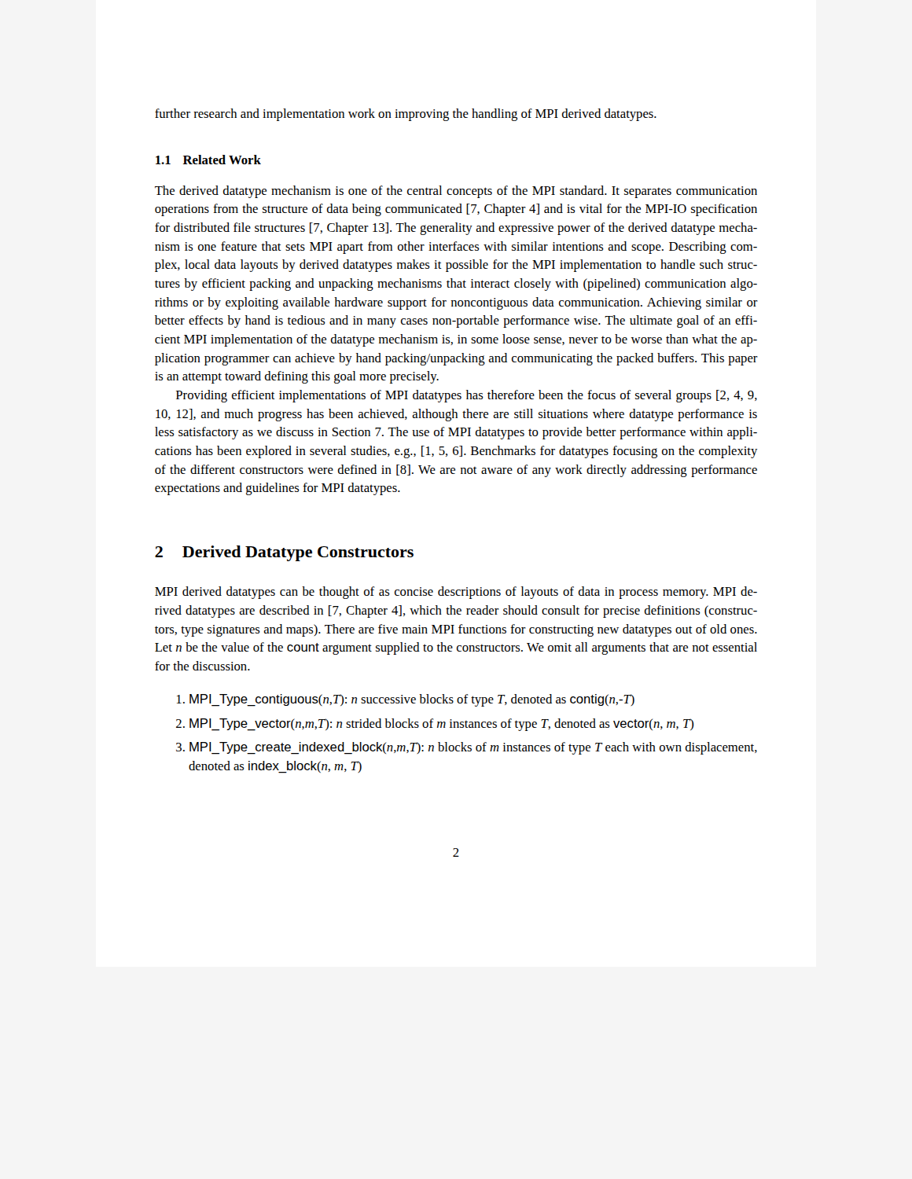further research and implementation work on improving the handling of MPI derived datatypes.
1.1 Related Work
The derived datatype mechanism is one of the central concepts of the MPI standard. It separates communication operations from the structure of data being communicated [7, Chapter 4] and is vital for the MPI-IO specification for distributed file structures [7, Chapter 13]. The generality and expressive power of the derived datatype mechanism is one feature that sets MPI apart from other interfaces with similar intentions and scope. Describing complex, local data layouts by derived datatypes makes it possible for the MPI implementation to handle such structures by efficient packing and unpacking mechanisms that interact closely with (pipelined) communication algorithms or by exploiting available hardware support for noncontiguous data communication. Achieving similar or better effects by hand is tedious and in many cases non-portable performance wise. The ultimate goal of an efficient MPI implementation of the datatype mechanism is, in some loose sense, never to be worse than what the application programmer can achieve by hand packing/unpacking and communicating the packed buffers. This paper is an attempt toward defining this goal more precisely.
Providing efficient implementations of MPI datatypes has therefore been the focus of several groups [2, 4, 9, 10, 12], and much progress has been achieved, although there are still situations where datatype performance is less satisfactory as we discuss in Section 7. The use of MPI datatypes to provide better performance within applications has been explored in several studies, e.g., [1, 5, 6]. Benchmarks for datatypes focusing on the complexity of the different constructors were defined in [8]. We are not aware of any work directly addressing performance expectations and guidelines for MPI datatypes.
2 Derived Datatype Constructors
MPI derived datatypes can be thought of as concise descriptions of layouts of data in process memory. MPI derived datatypes are described in [7, Chapter 4], which the reader should consult for precise definitions (constructors, type signatures and maps). There are five main MPI functions for constructing new datatypes out of old ones. Let n be the value of the count argument supplied to the constructors. We omit all arguments that are not essential for the discussion.
MPI_Type_contiguous(n,T): n successive blocks of type T, denoted as contig(n,-T)
MPI_Type_vector(n,m,T): n strided blocks of m instances of type T, denoted as vector(n, m, T)
MPI_Type_create_indexed_block(n,m,T): n blocks of m instances of type T each with own displacement, denoted as index_block(n, m, T)
2